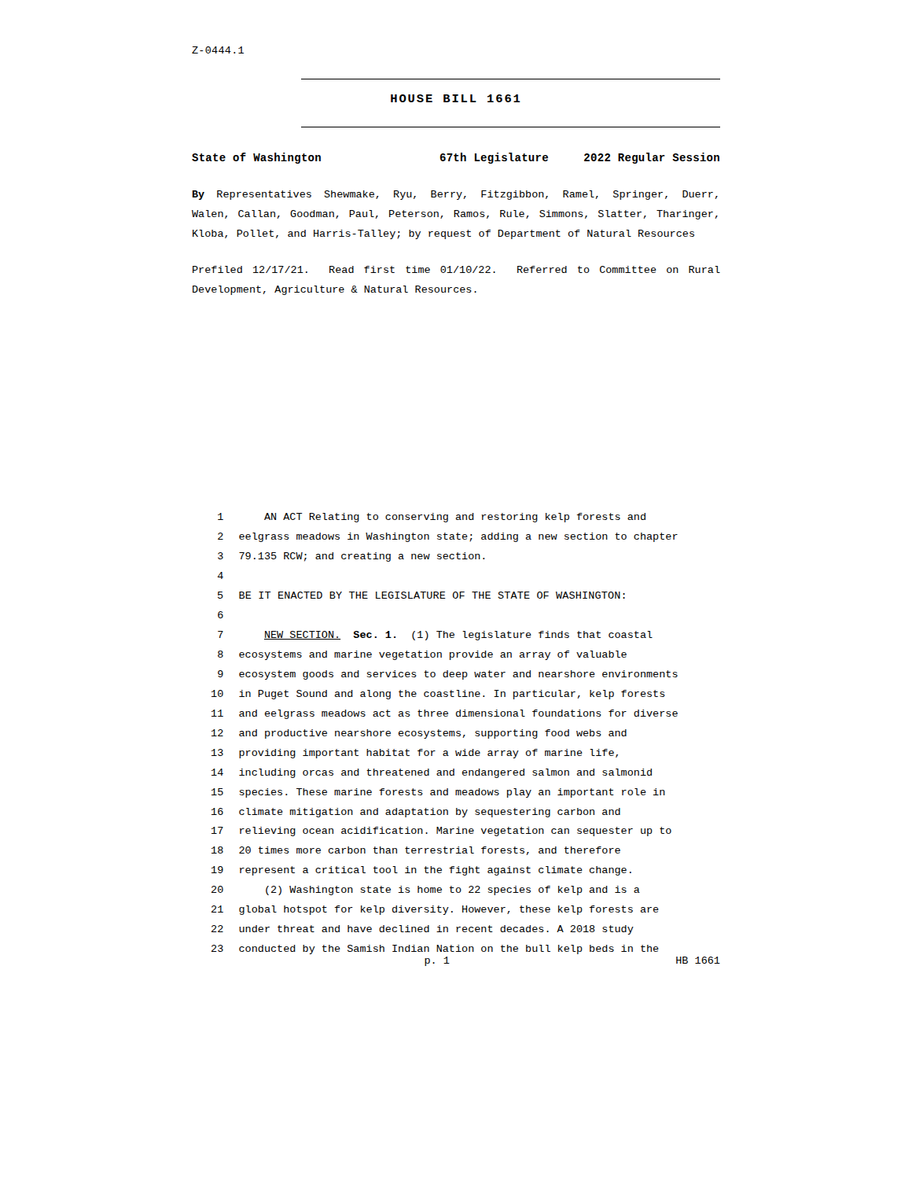Z-0444.1
HOUSE BILL 1661
State of Washington 67th Legislature 2022 Regular Session
By Representatives Shewmake, Ryu, Berry, Fitzgibbon, Ramel, Springer, Duerr, Walen, Callan, Goodman, Paul, Peterson, Ramos, Rule, Simmons, Slatter, Tharinger, Kloba, Pollet, and Harris-Talley; by request of Department of Natural Resources
Prefiled 12/17/21. Read first time 01/10/22. Referred to Committee on Rural Development, Agriculture & Natural Resources.
AN ACT Relating to conserving and restoring kelp forests and
eelgrass meadows in Washington state; adding a new section to chapter
79.135 RCW; and creating a new section.
BE IT ENACTED BY THE LEGISLATURE OF THE STATE OF WASHINGTON:
NEW SECTION. Sec. 1. (1) The legislature finds that coastal
ecosystems and marine vegetation provide an array of valuable
ecosystem goods and services to deep water and nearshore environments
in Puget Sound and along the coastline. In particular, kelp forests
and eelgrass meadows act as three dimensional foundations for diverse
and productive nearshore ecosystems, supporting food webs and
providing important habitat for a wide array of marine life,
including orcas and threatened and endangered salmon and salmonid
species. These marine forests and meadows play an important role in
climate mitigation and adaptation by sequestering carbon and
relieving ocean acidification. Marine vegetation can sequester up to
20 times more carbon than terrestrial forests, and therefore
represent a critical tool in the fight against climate change.
(2) Washington state is home to 22 species of kelp and is a
global hotspot for kelp diversity. However, these kelp forests are
under threat and have declined in recent decades. A 2018 study
conducted by the Samish Indian Nation on the bull kelp beds in the
p. 1 HB 1661